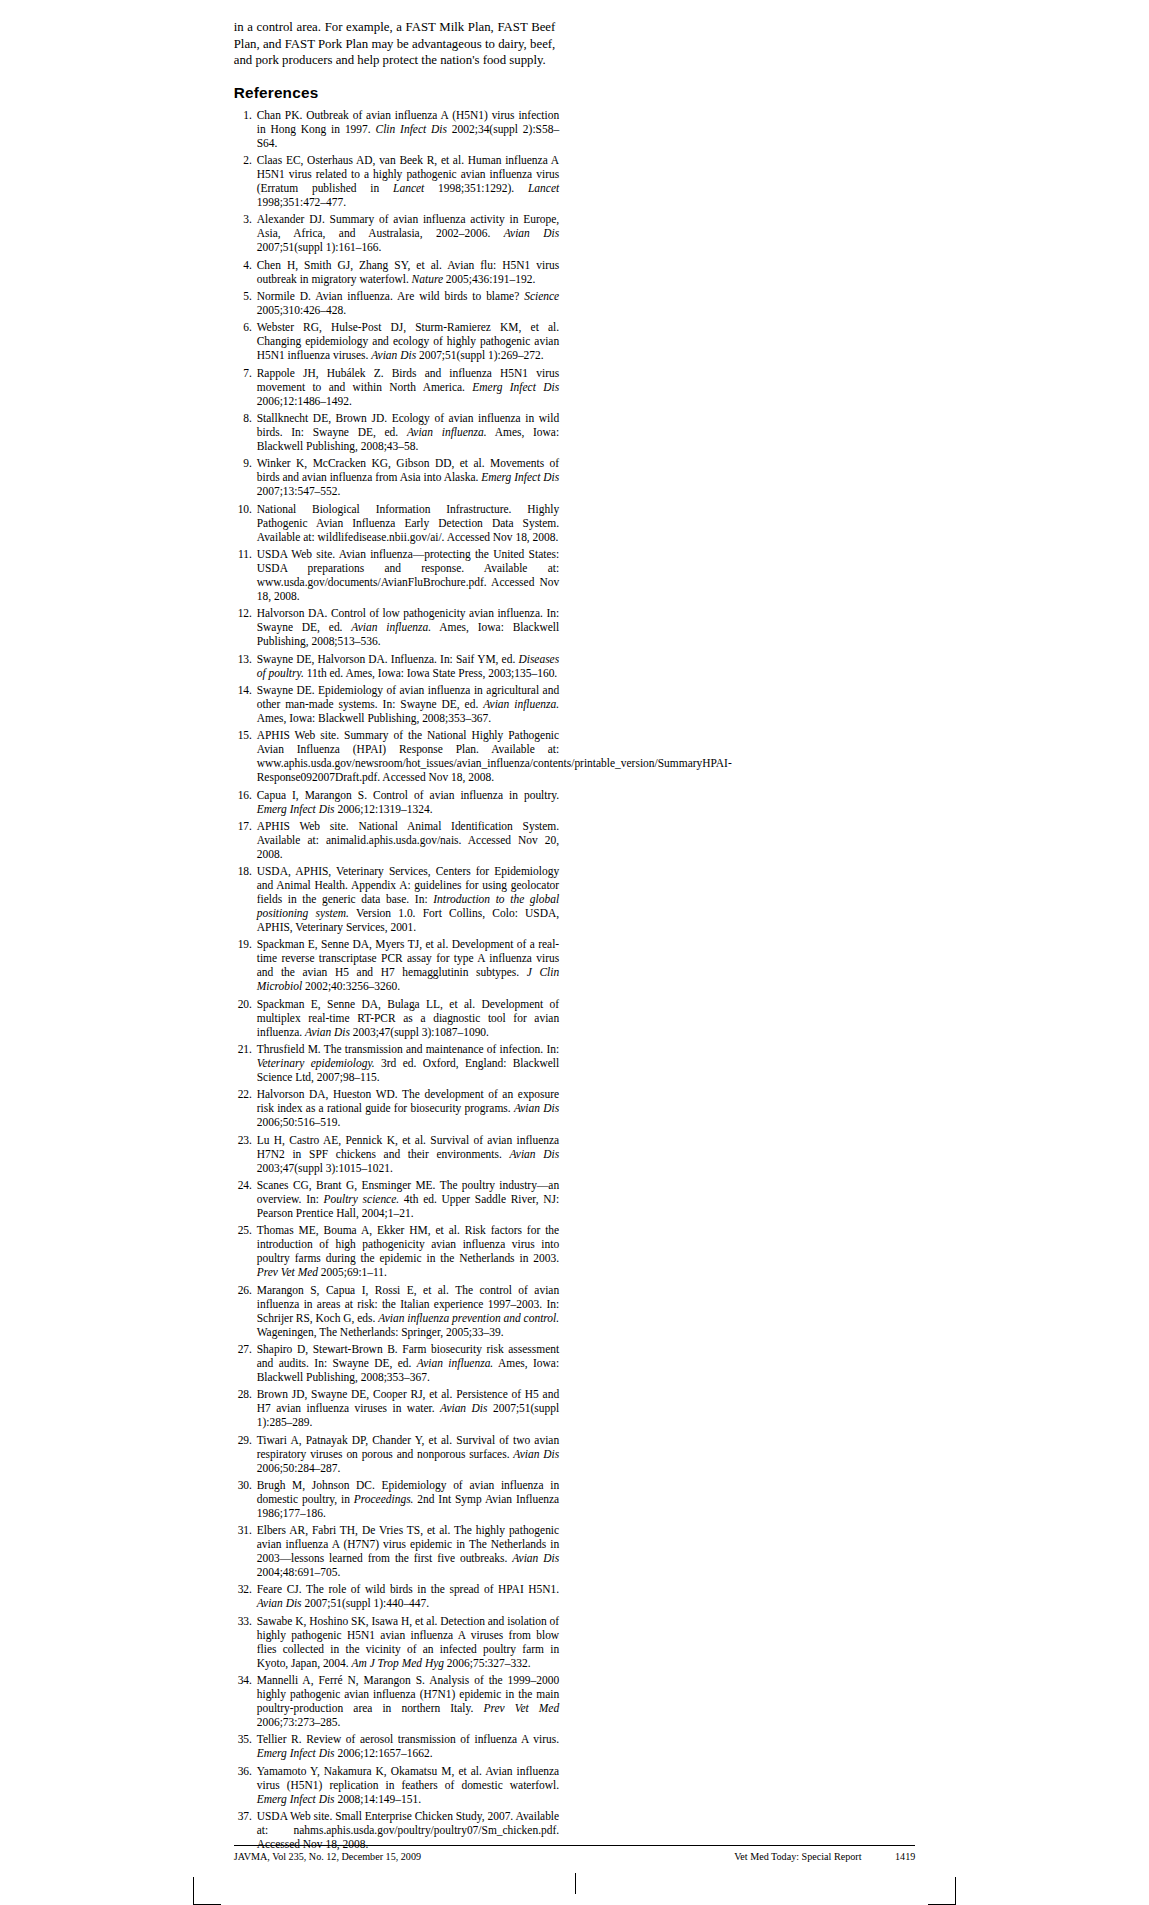in a control area. For example, a FAST Milk Plan, FAST Beef Plan, and FAST Pork Plan may be advantageous to dairy, beef, and pork producers and help protect the nation's food supply.
References
Chan PK. Outbreak of avian influenza A (H5N1) virus infection in Hong Kong in 1997. Clin Infect Dis 2002;34(suppl 2):S58–S64.
Claas EC, Osterhaus AD, van Beek R, et al. Human influenza A H5N1 virus related to a highly pathogenic avian influenza virus (Erratum published in Lancet 1998;351:1292). Lancet 1998;351:472–477.
Alexander DJ. Summary of avian influenza activity in Europe, Asia, Africa, and Australasia, 2002–2006. Avian Dis 2007;51(suppl 1):161–166.
Chen H, Smith GJ, Zhang SY, et al. Avian flu: H5N1 virus outbreak in migratory waterfowl. Nature 2005;436:191–192.
Normile D. Avian influenza. Are wild birds to blame? Science 2005;310:426–428.
Webster RG, Hulse-Post DJ, Sturm-Ramierez KM, et al. Changing epidemiology and ecology of highly pathogenic avian H5N1 influenza viruses. Avian Dis 2007;51(suppl 1):269–272.
Rappole JH, Hubálek Z. Birds and influenza H5N1 virus movement to and within North America. Emerg Infect Dis 2006;12:1486–1492.
Stallknecht DE, Brown JD. Ecology of avian influenza in wild birds. In: Swayne DE, ed. Avian influenza. Ames, Iowa: Blackwell Publishing, 2008;43–58.
Winker K, McCracken KG, Gibson DD, et al. Movements of birds and avian influenza from Asia into Alaska. Emerg Infect Dis 2007;13:547–552.
National Biological Information Infrastructure. Highly Pathogenic Avian Influenza Early Detection Data System. Available at: wildlifedisease.nbii.gov/ai/. Accessed Nov 18, 2008.
USDA Web site. Avian influenza—protecting the United States: USDA preparations and response. Available at: www.usda.gov/documents/AvianFluBrochure.pdf. Accessed Nov 18, 2008.
Halvorson DA. Control of low pathogenicity avian influenza. In: Swayne DE, ed. Avian influenza. Ames, Iowa: Blackwell Publishing, 2008;513–536.
Swayne DE, Halvorson DA. Influenza. In: Saif YM, ed. Diseases of poultry. 11th ed. Ames, Iowa: Iowa State Press, 2003;135–160.
Swayne DE. Epidemiology of avian influenza in agricultural and other man-made systems. In: Swayne DE, ed. Avian influenza. Ames, Iowa: Blackwell Publishing, 2008;353–367.
APHIS Web site. Summary of the National Highly Pathogenic Avian Influenza (HPAI) Response Plan. Available at: www.aphis.usda.gov/newsroom/hot_issues/avian_influenza/contents/printable_version/SummaryHPAI-Response092007Draft.pdf. Accessed Nov 18, 2008.
Capua I, Marangon S. Control of avian influenza in poultry. Emerg Infect Dis 2006;12:1319–1324.
APHIS Web site. National Animal Identification System. Available at: animalid.aphis.usda.gov/nais. Accessed Nov 20, 2008.
USDA, APHIS, Veterinary Services, Centers for Epidemiology and Animal Health. Appendix A: guidelines for using geolocator fields in the generic data base. In: Introduction to the global positioning system. Version 1.0. Fort Collins, Colo: USDA, APHIS, Veterinary Services, 2001.
Spackman E, Senne DA, Myers TJ, et al. Development of a real-time reverse transcriptase PCR assay for type A influenza virus and the avian H5 and H7 hemagglutinin subtypes. J Clin Microbiol 2002;40:3256–3260.
Spackman E, Senne DA, Bulaga LL, et al. Development of multiplex real-time RT-PCR as a diagnostic tool for avian influenza. Avian Dis 2003;47(suppl 3):1087–1090.
Thrusfield M. The transmission and maintenance of infection. In: Veterinary epidemiology. 3rd ed. Oxford, England: Blackwell Science Ltd, 2007;98–115.
Halvorson DA, Hueston WD. The development of an exposure risk index as a rational guide for biosecurity programs. Avian Dis 2006;50:516–519.
Lu H, Castro AE, Pennick K, et al. Survival of avian influenza H7N2 in SPF chickens and their environments. Avian Dis 2003;47(suppl 3):1015–1021.
Scanes CG, Brant G, Ensminger ME. The poultry industry—an overview. In: Poultry science. 4th ed. Upper Saddle River, NJ: Pearson Prentice Hall, 2004;1–21.
Thomas ME, Bouma A, Ekker HM, et al. Risk factors for the introduction of high pathogenicity avian influenza virus into poultry farms during the epidemic in the Netherlands in 2003. Prev Vet Med 2005;69:1–11.
Marangon S, Capua I, Rossi E, et al. The control of avian influenza in areas at risk: the Italian experience 1997–2003. In: Schrijer RS, Koch G, eds. Avian influenza prevention and control. Wageningen, The Netherlands: Springer, 2005;33–39.
Shapiro D, Stewart-Brown B. Farm biosecurity risk assessment and audits. In: Swayne DE, ed. Avian influenza. Ames, Iowa: Blackwell Publishing, 2008;353–367.
Brown JD, Swayne DE, Cooper RJ, et al. Persistence of H5 and H7 avian influenza viruses in water. Avian Dis 2007;51(suppl 1):285–289.
Tiwari A, Patnayak DP, Chander Y, et al. Survival of two avian respiratory viruses on porous and nonporous surfaces. Avian Dis 2006;50:284–287.
Brugh M, Johnson DC. Epidemiology of avian influenza in domestic poultry, in Proceedings. 2nd Int Symp Avian Influenza 1986;177–186.
Elbers AR, Fabri TH, De Vries TS, et al. The highly pathogenic avian influenza A (H7N7) virus epidemic in The Netherlands in 2003—lessons learned from the first five outbreaks. Avian Dis 2004;48:691–705.
Feare CJ. The role of wild birds in the spread of HPAI H5N1. Avian Dis 2007;51(suppl 1):440–447.
Sawabe K, Hoshino SK, Isawa H, et al. Detection and isolation of highly pathogenic H5N1 avian influenza A viruses from blow flies collected in the vicinity of an infected poultry farm in Kyoto, Japan, 2004. Am J Trop Med Hyg 2006;75:327–332.
Mannelli A, Ferré N, Marangon S. Analysis of the 1999–2000 highly pathogenic avian influenza (H7N1) epidemic in the main poultry-production area in northern Italy. Prev Vet Med 2006;73:273–285.
Tellier R. Review of aerosol transmission of influenza A virus. Emerg Infect Dis 2006;12:1657–1662.
Yamamoto Y, Nakamura K, Okamatsu M, et al. Avian influenza virus (H5N1) replication in feathers of domestic waterfowl. Emerg Infect Dis 2008;14:149–151.
USDA Web site. Small Enterprise Chicken Study, 2007. Available at: nahms.aphis.usda.gov/poultry/poultry07/Sm_chicken.pdf. Accessed Nov 18, 2008.
JAVMA, Vol 235, No. 12, December 15, 2009
Vet Med Today: Special Report 1419